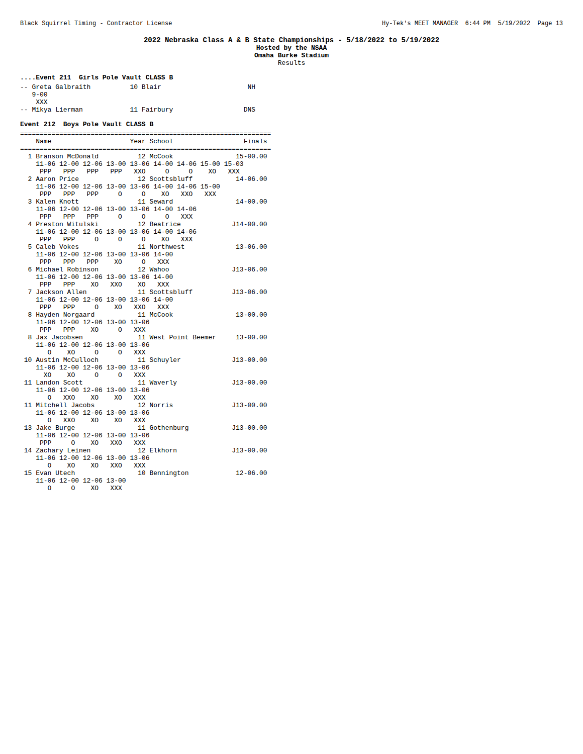Black Squirrel Timing - Contractor License Hy-Tek's MEET MANAGER 6:44 PM 5/19/2022 Page 13
2022 Nebraska Class A & B State Championships - 5/18/2022 to 5/19/2022
Hosted by the NSAA
Omaha Burke Stadium
Results
....Event 211 Girls Pole Vault CLASS B
-- Greta Galbraith          10 Blair                      NH
   9-00
    XXX
-- Mikya Lierman            11 Fairbury                  DNS
Event 212 Boys Pole Vault CLASS B
================================================================
    Name                    Year School                  Finals
================================================================
  1 Branson McDonald          12 McCook                15-00.00
    11-06 12-00 12-06 13-00 13-06 14-00 14-06 15-00 15-03
     PPP   PPP   PPP   PPP   XXO     O     O    XO   XXX
  2 Aaron Price               12 Scottsbluff           14-06.00
    11-06 12-00 12-06 13-00 13-06 14-00 14-06 15-00
     PPP   PPP   PPP     O     O    XO   XXO   XXX
  3 Kalen Knott               11 Seward                14-00.00
    11-06 12-00 12-06 13-00 13-06 14-00 14-06
     PPP   PPP   PPP     O     O     O   XXX
  4 Preston Witulski          12 Beatrice             J14-00.00
    11-06 12-00 12-06 13-00 13-06 14-00 14-06
     PPP   PPP     O     O     O    XO   XXX
  5 Caleb Vokes               11 Northwest             13-06.00
    11-06 12-00 12-06 13-00 13-06 14-00
     PPP   PPP   PPP    XO     O   XXX
  6 Michael Robinson          12 Wahoo                J13-06.00
    11-06 12-00 12-06 13-00 13-06 14-00
     PPP   PPP    XO   XXO    XO   XXX
  7 Jackson Allen             11 Scottsbluff          J13-06.00
    11-06 12-00 12-06 13-00 13-06 14-00
     PPP   PPP     O    XO   XXO   XXX
  8 Hayden Norgaard           11 McCook                13-00.00
    11-06 12-00 12-06 13-00 13-06
     PPP   PPP    XO     O   XXX
  8 Jax Jacobsen              11 West Point Beemer     13-00.00
    11-06 12-00 12-06 13-00 13-06
       O    XO     O     O   XXX
 10 Austin McCulloch          11 Schuyler             J13-00.00
    11-06 12-00 12-06 13-00 13-06
      XO    XO     O     O   XXX
 11 Landon Scott              11 Waverly              J13-00.00
    11-06 12-00 12-06 13-00 13-06
       O   XXO    XO    XO   XXX
 11 Mitchell Jacobs           12 Norris               J13-00.00
    11-06 12-00 12-06 13-00 13-06
       O   XXO    XO    XO   XXX
 13 Jake Burge                11 Gothenburg           J13-00.00
    11-06 12-00 12-06 13-00 13-06
     PPP     O    XO   XXO   XXX
 14 Zachary Leinen            12 Elkhorn              J13-00.00
    11-06 12-00 12-06 13-00 13-06
       O    XO    XO   XXO   XXX
 15 Evan Utech                10 Bennington            12-06.00
    11-06 12-00 12-06 13-00
       O     O    XO   XXX